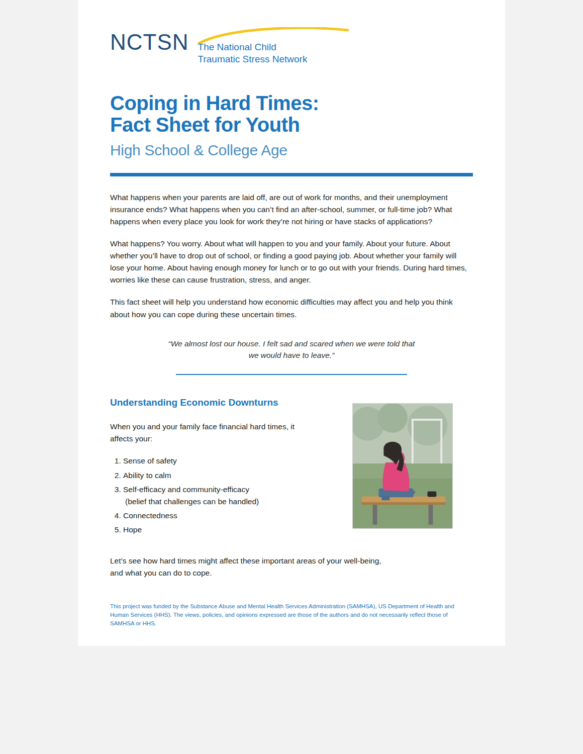NCTSN
The National Child
Traumatic Stress Network
Coping in Hard Times: Fact Sheet for Youth
High School & College Age
What happens when your parents are laid off, are out of work for months, and their unemployment insurance ends? What happens when you can’t find an after-school, summer, or full-time job? What happens when every place you look for work they’re not hiring or have stacks of applications?
What happens? You worry. About what will happen to you and your family. About your future. About whether you’ll have to drop out of school, or finding a good paying job. About whether your family will lose your home. About having enough money for lunch or to go out with your friends. During hard times, worries like these can cause frustration, stress, and anger.
This fact sheet will help you understand how economic difficulties may affect you and help you think about how you can cope during these uncertain times.
“We almost lost our house. I felt sad and scared when we were told that
we would have to leave.”
Understanding Economic Downturns
When you and your family face financial hard times, it affects your:
Sense of safety
Ability to calm
Self-efficacy and community-efficacy (belief that challenges can be handled)
Connectedness
Hope
Let’s see how hard times might affect these important areas of your well-being,
and what you can do to cope.
This project was funded by the Substance Abuse and Mental Health Services Administration (SAMHSA), US Department of Health and Human Services (HHS). The views, policies, and opinions expressed are those of the authors and do not necessarily reflect those of SAMHSA or HHS.